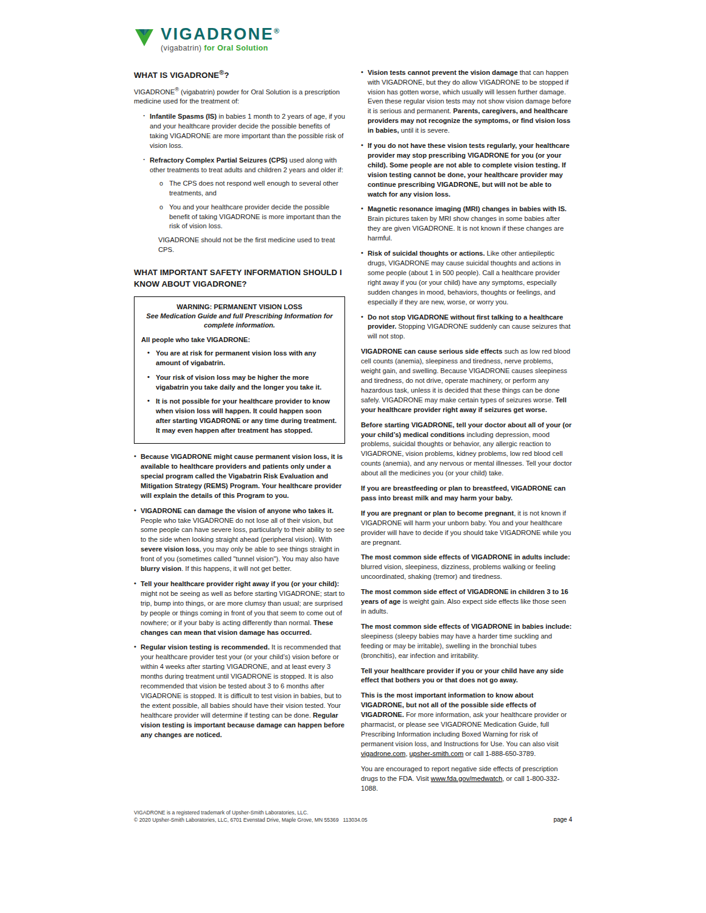VIGADRONE®
(vigabatrin) for Oral Solution
WHAT IS VIGADRONE®?
VIGADRONE® (vigabatrin) powder for Oral Solution is a prescription medicine used for the treatment of:
Infantile Spasms (IS) in babies 1 month to 2 years of age, if you and your healthcare provider decide the possible benefits of taking VIGADRONE are more important than the possible risk of vision loss.
Refractory Complex Partial Seizures (CPS) used along with other treatments to treat adults and children 2 years and older if:
The CPS does not respond well enough to several other treatments, and
You and your healthcare provider decide the possible benefit of taking VIGADRONE is more important than the risk of vision loss.
VIGADRONE should not be the first medicine used to treat CPS.
WHAT IMPORTANT SAFETY INFORMATION SHOULD I KNOW ABOUT VIGADRONE?
WARNING: PERMANENT VISION LOSSSee Medication Guide and full Prescribing Information for complete information.
All people who take VIGADRONE:
You are at risk for permanent vision loss with any amount of vigabatrin.
Your risk of vision loss may be higher the more vigabatrin you take daily and the longer you take it.
It is not possible for your healthcare provider to know when vision loss will happen. It could happen soon after starting VIGADRONE or any time during treatment. It may even happen after treatment has stopped.
Because VIGADRONE might cause permanent vision loss, it is available to healthcare providers and patients only under a special program called the Vigabatrin Risk Evaluation and Mitigation Strategy (REMS) Program. Your healthcare provider will explain the details of this Program to you.
VIGADRONE can damage the vision of anyone who takes it. People who take VIGADRONE do not lose all of their vision, but some people can have severe loss, particularly to their ability to see to the side when looking straight ahead (peripheral vision). With severe vision loss, you may only be able to see things straight in front of you (sometimes called "tunnel vision"). You may also have blurry vision. If this happens, it will not get better.
Tell your healthcare provider right away if you (or your child): might not be seeing as well as before starting VIGADRONE; start to trip, bump into things, or are more clumsy than usual; are surprised by people or things coming in front of you that seem to come out of nowhere; or if your baby is acting differently than normal. These changes can mean that vision damage has occurred.
Regular vision testing is recommended. It is recommended that your healthcare provider test your (or your child’s) vision before or within 4 weeks after starting VIGADRONE, and at least every 3 months during treatment until VIGADRONE is stopped. It is also recommended that vision be tested about 3 to 6 months after VIGADRONE is stopped. It is difficult to test vision in babies, but to the extent possible, all babies should have their vision tested. Your healthcare provider will determine if testing can be done. Regular vision testing is important because damage can happen before any changes are noticed.
Vision tests cannot prevent the vision damage that can happen with VIGADRONE, but they do allow VIGADRONE to be stopped if vision has gotten worse, which usually will lessen further damage. Even these regular vision tests may not show vision damage before it is serious and permanent. Parents, caregivers, and healthcare providers may not recognize the symptoms, or find vision loss in babies, until it is severe.
If you do not have these vision tests regularly, your healthcare provider may stop prescribing VIGADRONE for you (or your child). Some people are not able to complete vision testing. If vision testing cannot be done, your healthcare provider may continue prescribing VIGADRONE, but will not be able to watch for any vision loss.
Magnetic resonance imaging (MRI) changes in babies with IS. Brain pictures taken by MRI show changes in some babies after they are given VIGADRONE. It is not known if these changes are harmful.
Risk of suicidal thoughts or actions. Like other antiepileptic drugs, VIGADRONE may cause suicidal thoughts and actions in some people (about 1 in 500 people). Call a healthcare provider right away if you (or your child) have any symptoms, especially sudden changes in mood, behaviors, thoughts or feelings, and especially if they are new, worse, or worry you.
Do not stop VIGADRONE without first talking to a healthcare provider. Stopping VIGADRONE suddenly can cause seizures that will not stop.
VIGADRONE can cause serious side effects such as low red blood cell counts (anemia), sleepiness and tiredness, nerve problems, weight gain, and swelling. Because VIGADRONE causes sleepiness and tiredness, do not drive, operate machinery, or perform any hazardous task, unless it is decided that these things can be done safely. VIGADRONE may make certain types of seizures worse. Tell your healthcare provider right away if seizures get worse.
Before starting VIGADRONE, tell your doctor about all of your (or your child’s) medical conditions including depression, mood problems, suicidal thoughts or behavior, any allergic reaction to VIGADRONE, vision problems, kidney problems, low red blood cell counts (anemia), and any nervous or mental illnesses. Tell your doctor about all the medicines you (or your child) take.
If you are breastfeeding or plan to breastfeed, VIGADRONE can pass into breast milk and may harm your baby.
If you are pregnant or plan to become pregnant, it is not known if VIGADRONE will harm your unborn baby. You and your healthcare provider will have to decide if you should take VIGADRONE while you are pregnant.
The most common side effects of VIGADRONE in adults include: blurred vision, sleepiness, dizziness, problems walking or feeling uncoordinated, shaking (tremor) and tiredness.
The most common side effect of VIGADRONE in children 3 to 16 years of age is weight gain. Also expect side effects like those seen in adults.
The most common side effects of VIGADRONE in babies include: sleepiness (sleepy babies may have a harder time suckling and feeding or may be irritable), swelling in the bronchial tubes (bronchitis), ear infection and irritability.
Tell your healthcare provider if you or your child have any side effect that bothers you or that does not go away.
This is the most important information to know about VIGADRONE, but not all of the possible side effects of VIGADRONE. For more information, ask your healthcare provider or pharmacist, or please see VIGADRONE Medication Guide, full Prescribing Information including Boxed Warning for risk of permanent vision loss, and Instructions for Use. You can also visit vigadrone.com, upsher-smith.com or call 1-888-650-3789.
You are encouraged to report negative side effects of prescription drugs to the FDA. Visit www.fda.gov/medwatch, or call 1-800-332-1088.
VIGADRONE is a registered trademark of Upsher-Smith Laboratories, LLC.
© 2020 Upsher-Smith Laboratories, LLC, 6701 Evenstad Drive, Maple Grove, MN 55369 113034.05
page 4